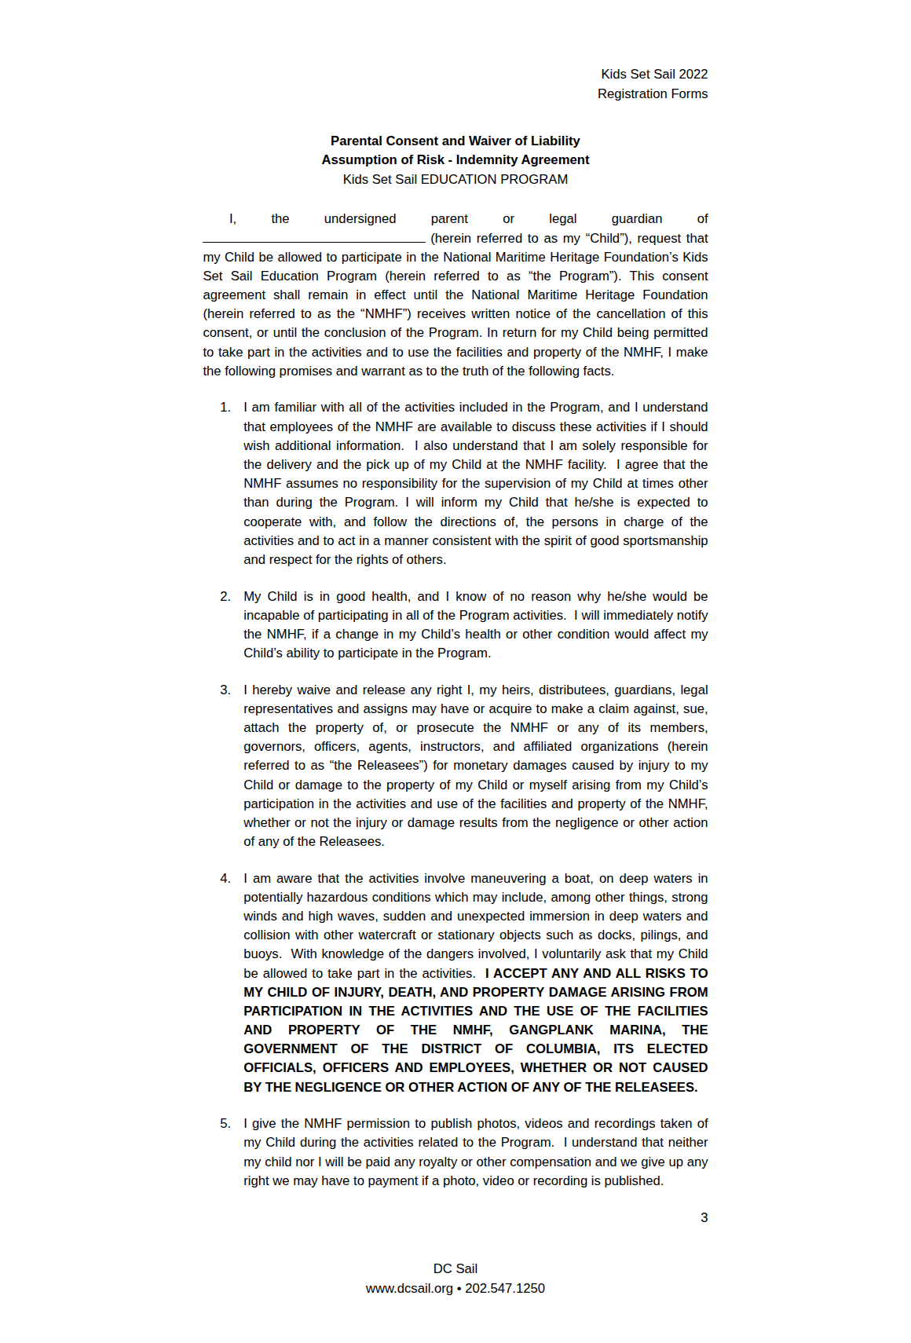Kids Set Sail 2022
Registration Forms
Parental Consent and Waiver of Liability
Assumption of Risk - Indemnity Agreement
Kids Set Sail EDUCATION PROGRAM
I, the undersigned parent or legal guardian of (herein referred to as my “Child”), request that my Child be allowed to participate in the National Maritime Heritage Foundation’s Kids Set Sail Education Program (herein referred to as “the Program”). This consent agreement shall remain in effect until the National Maritime Heritage Foundation (herein referred to as the “NMHF”) receives written notice of the cancellation of this consent, or until the conclusion of the Program. In return for my Child being permitted to take part in the activities and to use the facilities and property of the NMHF, I make the following promises and warrant as to the truth of the following facts.
I am familiar with all of the activities included in the Program, and I understand that employees of the NMHF are available to discuss these activities if I should wish additional information. I also understand that I am solely responsible for the delivery and the pick up of my Child at the NMHF facility. I agree that the NMHF assumes no responsibility for the supervision of my Child at times other than during the Program. I will inform my Child that he/she is expected to cooperate with, and follow the directions of, the persons in charge of the activities and to act in a manner consistent with the spirit of good sportsmanship and respect for the rights of others.
My Child is in good health, and I know of no reason why he/she would be incapable of participating in all of the Program activities. I will immediately notify the NMHF, if a change in my Child’s health or other condition would affect my Child’s ability to participate in the Program.
I hereby waive and release any right I, my heirs, distributees, guardians, legal representatives and assigns may have or acquire to make a claim against, sue, attach the property of, or prosecute the NMHF or any of its members, governors, officers, agents, instructors, and affiliated organizations (herein referred to as “the Releasees”) for monetary damages caused by injury to my Child or damage to the property of my Child or myself arising from my Child’s participation in the activities and use of the facilities and property of the NMHF, whether or not the injury or damage results from the negligence or other action of any of the Releasees.
I am aware that the activities involve maneuvering a boat, on deep waters in potentially hazardous conditions which may include, among other things, strong winds and high waves, sudden and unexpected immersion in deep waters and collision with other watercraft or stationary objects such as docks, pilings, and buoys. With knowledge of the dangers involved, I voluntarily ask that my Child be allowed to take part in the activities. I accept any and all risks to my child of injury, death, and property damage arising from participation in the activities and the use of the facilities and property of the NMHF, Gangplank Marina, the Government of the District of Columbia, its elected officials, officers and employees, whether or not caused by the negligence or other action of any of the Releasees.
I give the NMHF permission to publish photos, videos and recordings taken of my Child during the activities related to the Program. I understand that neither my child nor I will be paid any royalty or other compensation and we give up any right we may have to payment if a photo, video or recording is published.
3
DC Sail
www.dcsail.org • 202.547.1250